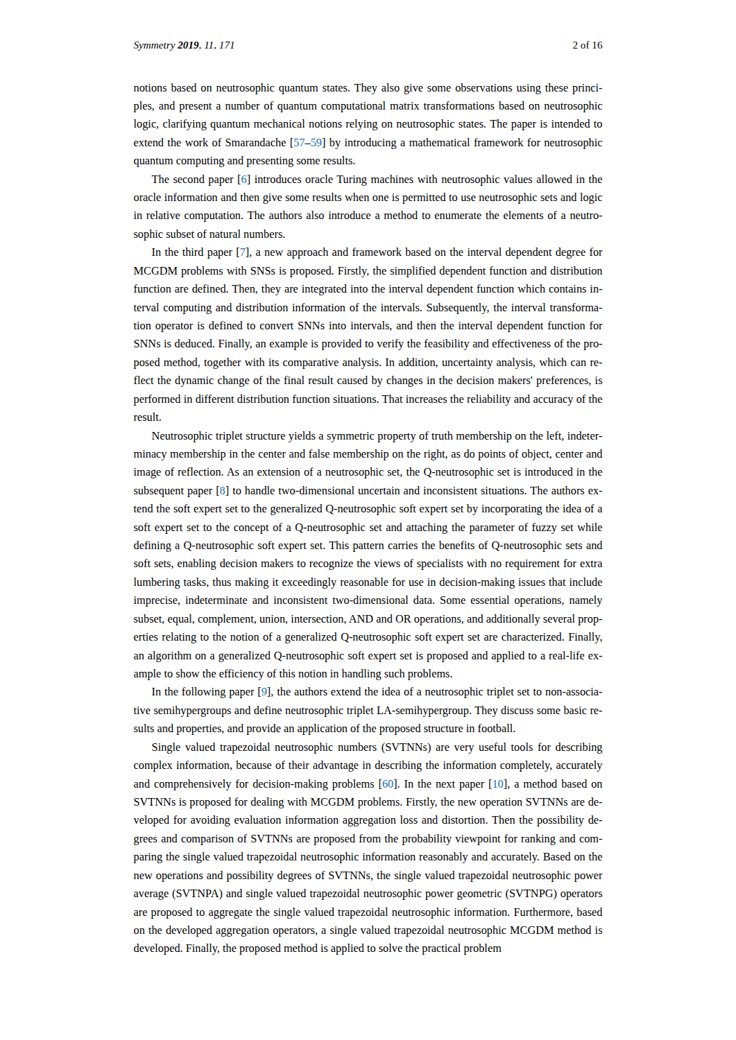Symmetry 2019, 11, 171 2 of 16
notions based on neutrosophic quantum states. They also give some observations using these principles, and present a number of quantum computational matrix transformations based on neutrosophic logic, clarifying quantum mechanical notions relying on neutrosophic states. The paper is intended to extend the work of Smarandache [57–59] by introducing a mathematical framework for neutrosophic quantum computing and presenting some results.
The second paper [6] introduces oracle Turing machines with neutrosophic values allowed in the oracle information and then give some results when one is permitted to use neutrosophic sets and logic in relative computation. The authors also introduce a method to enumerate the elements of a neutrosophic subset of natural numbers.
In the third paper [7], a new approach and framework based on the interval dependent degree for MCGDM problems with SNSs is proposed. Firstly, the simplified dependent function and distribution function are defined. Then, they are integrated into the interval dependent function which contains interval computing and distribution information of the intervals. Subsequently, the interval transformation operator is defined to convert SNNs into intervals, and then the interval dependent function for SNNs is deduced. Finally, an example is provided to verify the feasibility and effectiveness of the proposed method, together with its comparative analysis. In addition, uncertainty analysis, which can reflect the dynamic change of the final result caused by changes in the decision makers' preferences, is performed in different distribution function situations. That increases the reliability and accuracy of the result.
Neutrosophic triplet structure yields a symmetric property of truth membership on the left, indeterminacy membership in the center and false membership on the right, as do points of object, center and image of reflection. As an extension of a neutrosophic set, the Q-neutrosophic set is introduced in the subsequent paper [8] to handle two-dimensional uncertain and inconsistent situations. The authors extend the soft expert set to the generalized Q-neutrosophic soft expert set by incorporating the idea of a soft expert set to the concept of a Q-neutrosophic set and attaching the parameter of fuzzy set while defining a Q-neutrosophic soft expert set. This pattern carries the benefits of Q-neutrosophic sets and soft sets, enabling decision makers to recognize the views of specialists with no requirement for extra lumbering tasks, thus making it exceedingly reasonable for use in decision-making issues that include imprecise, indeterminate and inconsistent two-dimensional data. Some essential operations, namely subset, equal, complement, union, intersection, AND and OR operations, and additionally several properties relating to the notion of a generalized Q-neutrosophic soft expert set are characterized. Finally, an algorithm on a generalized Q-neutrosophic soft expert set is proposed and applied to a real-life example to show the efficiency of this notion in handling such problems.
In the following paper [9], the authors extend the idea of a neutrosophic triplet set to non-associative semihypergroups and define neutrosophic triplet LA-semihypergroup. They discuss some basic results and properties, and provide an application of the proposed structure in football.
Single valued trapezoidal neutrosophic numbers (SVTNNs) are very useful tools for describing complex information, because of their advantage in describing the information completely, accurately and comprehensively for decision-making problems [60]. In the next paper [10], a method based on SVTNNs is proposed for dealing with MCGDM problems. Firstly, the new operation SVTNNs are developed for avoiding evaluation information aggregation loss and distortion. Then the possibility degrees and comparison of SVTNNs are proposed from the probability viewpoint for ranking and comparing the single valued trapezoidal neutrosophic information reasonably and accurately. Based on the new operations and possibility degrees of SVTNNs, the single valued trapezoidal neutrosophic power average (SVTNPA) and single valued trapezoidal neutrosophic power geometric (SVTNPG) operators are proposed to aggregate the single valued trapezoidal neutrosophic information. Furthermore, based on the developed aggregation operators, a single valued trapezoidal neutrosophic MCGDM method is developed. Finally, the proposed method is applied to solve the practical problem